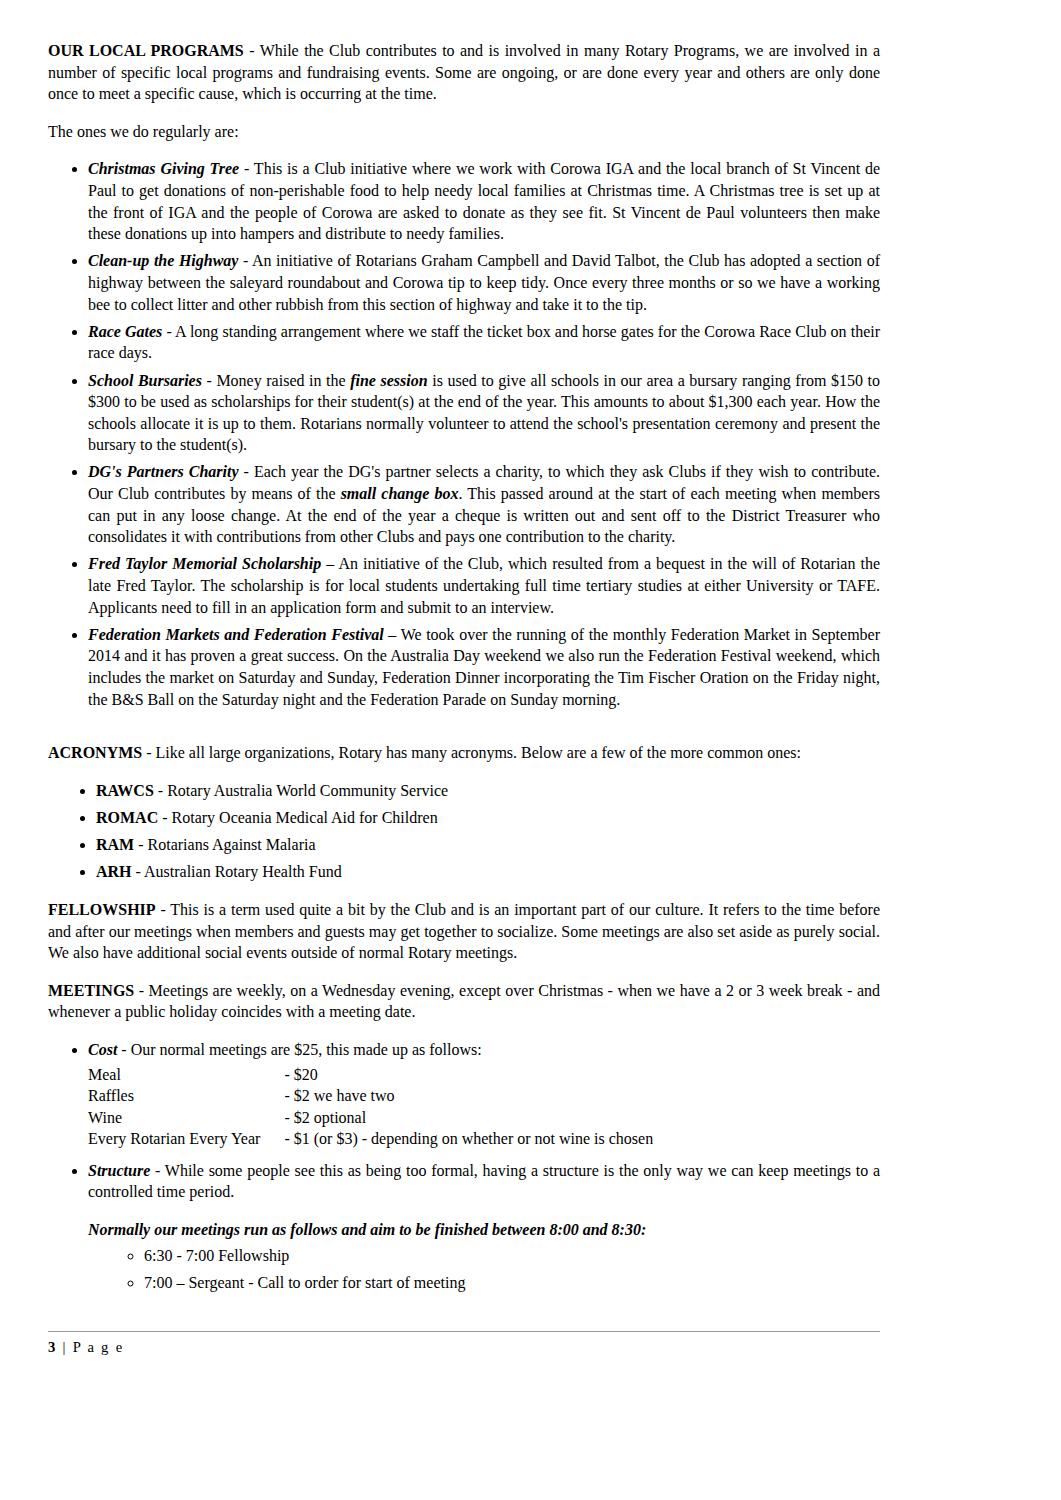OUR LOCAL PROGRAMS - While the Club contributes to and is involved in many Rotary Programs, we are involved in a number of specific local programs and fundraising events. Some are ongoing, or are done every year and others are only done once to meet a specific cause, which is occurring at the time.
The ones we do regularly are:
Christmas Giving Tree - This is a Club initiative where we work with Corowa IGA and the local branch of St Vincent de Paul to get donations of non-perishable food to help needy local families at Christmas time. A Christmas tree is set up at the front of IGA and the people of Corowa are asked to donate as they see fit. St Vincent de Paul volunteers then make these donations up into hampers and distribute to needy families.
Clean-up the Highway - An initiative of Rotarians Graham Campbell and David Talbot, the Club has adopted a section of highway between the saleyard roundabout and Corowa tip to keep tidy. Once every three months or so we have a working bee to collect litter and other rubbish from this section of highway and take it to the tip.
Race Gates - A long standing arrangement where we staff the ticket box and horse gates for the Corowa Race Club on their race days.
School Bursaries - Money raised in the fine session is used to give all schools in our area a bursary ranging from $150 to $300 to be used as scholarships for their student(s) at the end of the year. This amounts to about $1,300 each year. How the schools allocate it is up to them. Rotarians normally volunteer to attend the school's presentation ceremony and present the bursary to the student(s).
DG's Partners Charity - Each year the DG's partner selects a charity, to which they ask Clubs if they wish to contribute. Our Club contributes by means of the small change box. This passed around at the start of each meeting when members can put in any loose change. At the end of the year a cheque is written out and sent off to the District Treasurer who consolidates it with contributions from other Clubs and pays one contribution to the charity.
Fred Taylor Memorial Scholarship – An initiative of the Club, which resulted from a bequest in the will of Rotarian the late Fred Taylor. The scholarship is for local students undertaking full time tertiary studies at either University or TAFE. Applicants need to fill in an application form and submit to an interview.
Federation Markets and Federation Festival – We took over the running of the monthly Federation Market in September 2014 and it has proven a great success. On the Australia Day weekend we also run the Federation Festival weekend, which includes the market on Saturday and Sunday, Federation Dinner incorporating the Tim Fischer Oration on the Friday night, the B&S Ball on the Saturday night and the Federation Parade on Sunday morning.
ACRONYMS - Like all large organizations, Rotary has many acronyms. Below are a few of the more common ones:
RAWCS - Rotary Australia World Community Service
ROMAC - Rotary Oceania Medical Aid for Children
RAM - Rotarians Against Malaria
ARH - Australian Rotary Health Fund
FELLOWSHIP - This is a term used quite a bit by the Club and is an important part of our culture. It refers to the time before and after our meetings when members and guests may get together to socialize. Some meetings are also set aside as purely social. We also have additional social events outside of normal Rotary meetings.
MEETINGS - Meetings are weekly, on a Wednesday evening, except over Christmas - when we have a 2 or 3 week break - and whenever a public holiday coincides with a meeting date.
Cost - Our normal meetings are $25, this made up as follows:
| Meal | - $20 |
| Raffles | - $2 we have two |
| Wine | - $2 optional |
| Every Rotarian Every Year | - $1 (or $3) - depending on whether or not wine is chosen |
Structure - While some people see this as being too formal, having a structure is the only way we can keep meetings to a controlled time period.
Normally our meetings run as follows and aim to be finished between 8:00 and 8:30:
6:30 - 7:00 Fellowship
7:00 – Sergeant - Call to order for start of meeting
3 | P a g e